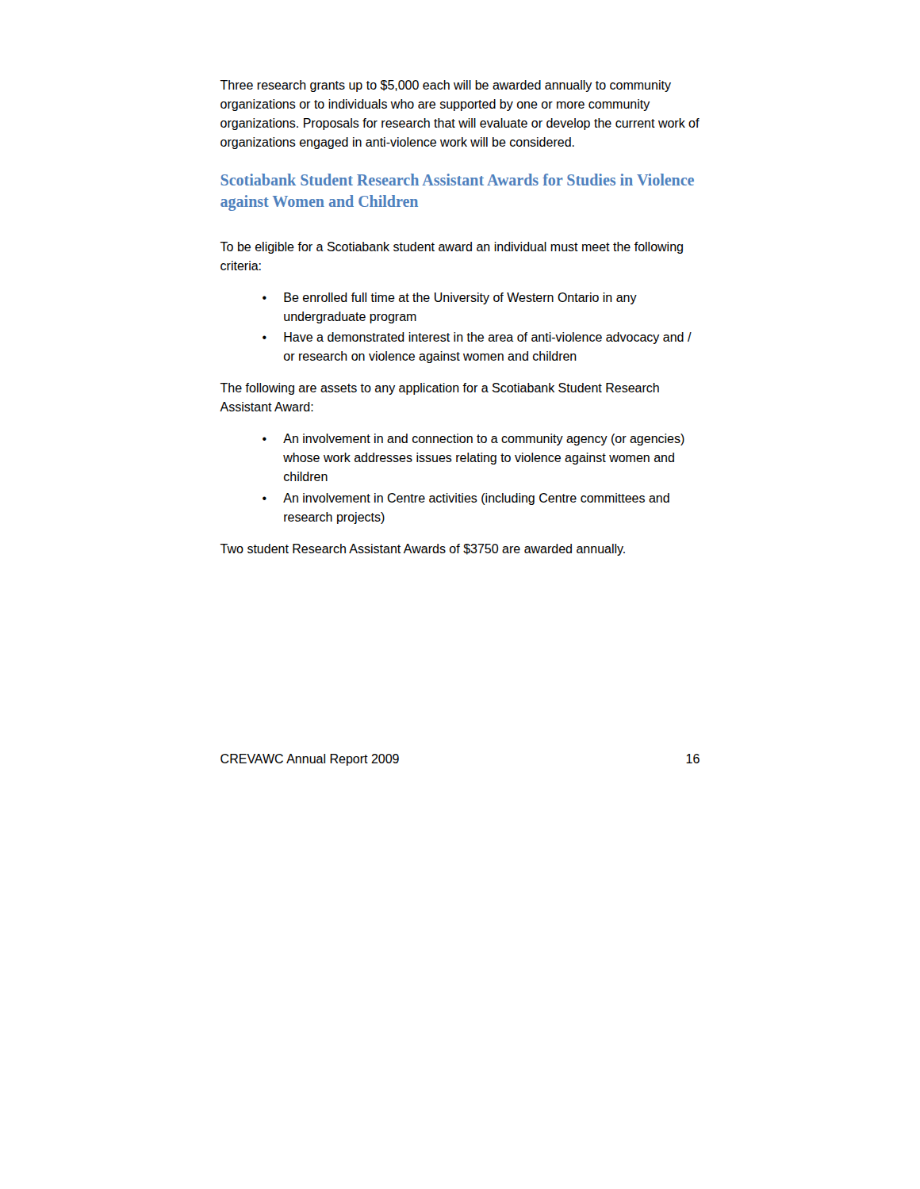Three research grants up to $5,000 each will be awarded annually to community organizations or to individuals who are supported by one or more community organizations. Proposals for research that will evaluate or develop the current work of organizations engaged in anti-violence work will be considered.
Scotiabank Student Research Assistant Awards for Studies in Violence against Women and Children
To be eligible for a Scotiabank student award an individual must meet the following criteria:
Be enrolled full time at the University of Western Ontario in any undergraduate program
Have a demonstrated interest in the area of anti-violence advocacy and / or research on violence against women and children
The following are assets to any application for a Scotiabank Student Research Assistant Award:
An involvement in and connection to a community agency (or agencies) whose work addresses issues relating to violence against women and children
An involvement in Centre activities (including Centre committees and research projects)
Two student Research Assistant Awards of $3750 are awarded annually.
CREVAWC Annual Report 2009 16